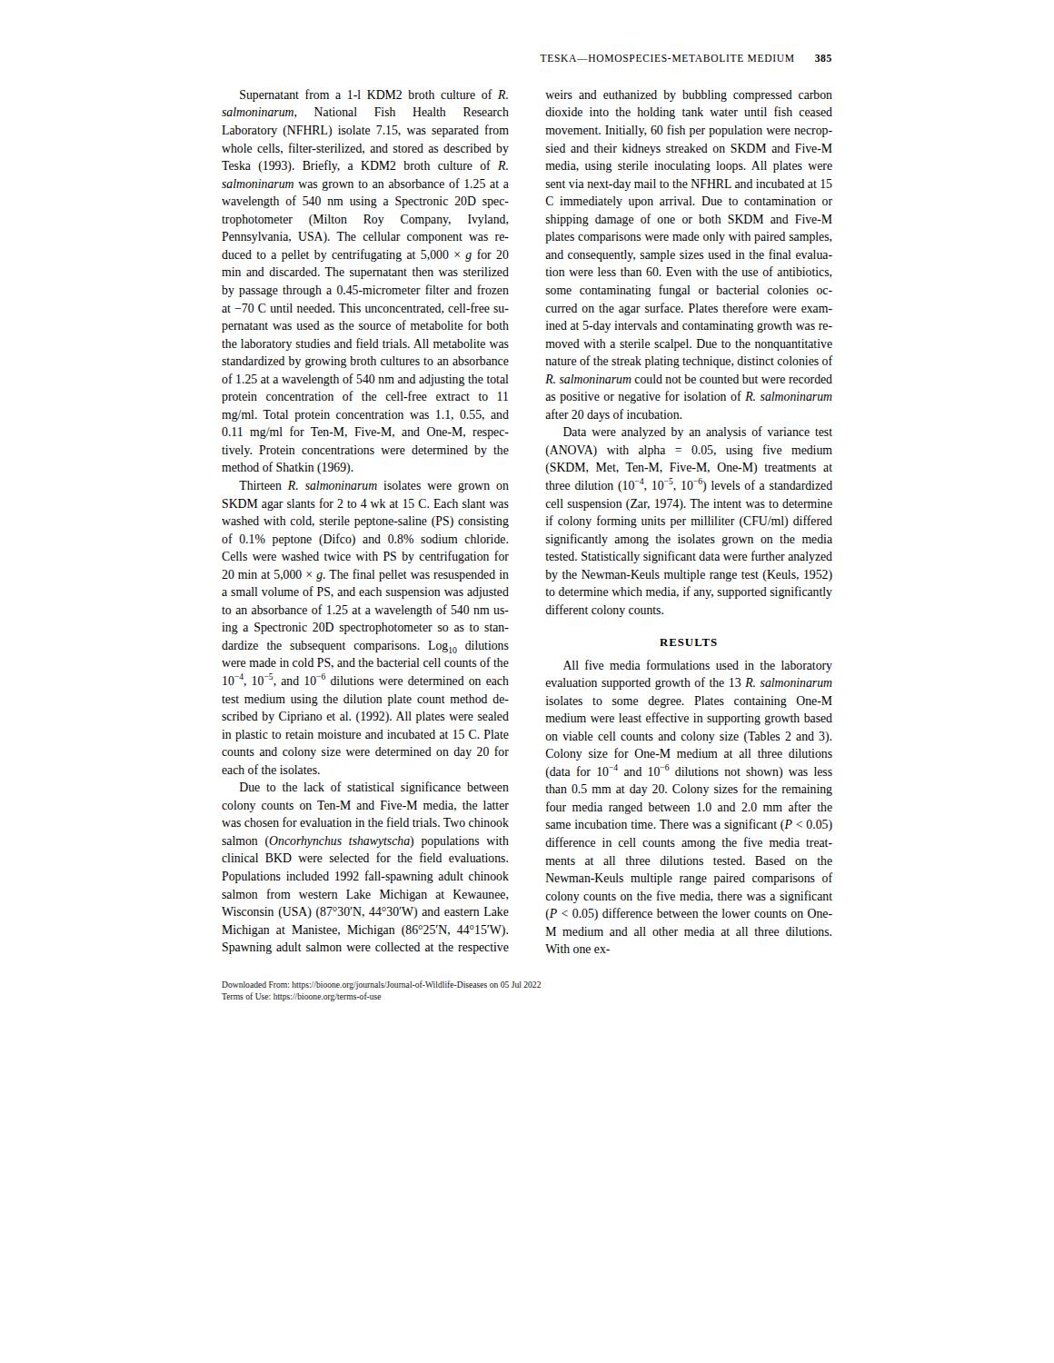TESKA—HOMOSPECIES-METABOLITE MEDIUM 385
Supernatant from a 1-l KDM2 broth culture of R. salmoninarum, National Fish Health Research Laboratory (NFHRL) isolate 7.15, was separated from whole cells, filter-sterilized, and stored as described by Teska (1993). Briefly, a KDM2 broth culture of R. salmoninarum was grown to an absorbance of 1.25 at a wavelength of 540 nm using a Spectronic 20D spectrophotometer (Milton Roy Company, Ivyland, Pennsylvania, USA). The cellular component was reduced to a pellet by centrifugating at 5,000 × g for 20 min and discarded. The supernatant then was sterilized by passage through a 0.45-micrometer filter and frozen at −70 C until needed. This unconcentrated, cell-free supernatant was used as the source of metabolite for both the laboratory studies and field trials. All metabolite was standardized by growing broth cultures to an absorbance of 1.25 at a wavelength of 540 nm and adjusting the total protein concentration of the cell-free extract to 11 mg/ml. Total protein concentration was 1.1, 0.55, and 0.11 mg/ml for Ten-M, Five-M, and One-M, respectively. Protein concentrations were determined by the method of Shatkin (1969).
Thirteen R. salmoninarum isolates were grown on SKDM agar slants for 2 to 4 wk at 15 C. Each slant was washed with cold, sterile peptone-saline (PS) consisting of 0.1% peptone (Difco) and 0.8% sodium chloride. Cells were washed twice with PS by centrifugation for 20 min at 5,000 × g. The final pellet was resuspended in a small volume of PS, and each suspension was adjusted to an absorbance of 1.25 at a wavelength of 540 nm using a Spectronic 20D spectrophotometer so as to standardize the subsequent comparisons. Log10 dilutions were made in cold PS, and the bacterial cell counts of the 10−4, 10−5, and 10−6 dilutions were determined on each test medium using the dilution plate count method described by Cipriano et al. (1992). All plates were sealed in plastic to retain moisture and incubated at 15 C. Plate counts and colony size were determined on day 20 for each of the isolates.
Due to the lack of statistical significance between colony counts on Ten-M and Five-M media, the latter was chosen for evaluation in the field trials. Two chinook salmon (Oncorhynchus tshawytscha) populations with clinical BKD were selected for the field evaluations. Populations included 1992 fall-spawning adult chinook salmon from western Lake Michigan at Kewaunee, Wisconsin (USA) (87°30′N, 44°30′W) and eastern Lake Michigan at Manistee, Michigan (86°25′N, 44°15′W). Spawning adult salmon were collected at the respective weirs and euthanized by bubbling compressed carbon dioxide into the holding tank water until fish ceased movement. Initially, 60 fish per population were necropsied and their kidneys streaked on SKDM and Five-M media, using sterile inoculating loops. All plates were sent via next-day mail to the NFHRL and incubated at 15 C immediately upon arrival. Due to contamination or shipping damage of one or both SKDM and Five-M plates comparisons were made only with paired samples, and consequently, sample sizes used in the final evaluation were less than 60. Even with the use of antibiotics, some contaminating fungal or bacterial colonies occurred on the agar surface. Plates therefore were examined at 5-day intervals and contaminating growth was removed with a sterile scalpel. Due to the nonquantitative nature of the streak plating technique, distinct colonies of R. salmoninarum could not be counted but were recorded as positive or negative for isolation of R. salmoninarum after 20 days of incubation.
Data were analyzed by an analysis of variance test (ANOVA) with alpha = 0.05, using five medium (SKDM, Met, Ten-M, Five-M, One-M) treatments at three dilution (10−4, 10−5, 10−6) levels of a standardized cell suspension (Zar, 1974). The intent was to determine if colony forming units per milliliter (CFU/ml) differed significantly among the isolates grown on the media tested. Statistically significant data were further analyzed by the Newman-Keuls multiple range test (Keuls, 1952) to determine which media, if any, supported significantly different colony counts.
RESULTS
All five media formulations used in the laboratory evaluation supported growth of the 13 R. salmoninarum isolates to some degree. Plates containing One-M medium were least effective in supporting growth based on viable cell counts and colony size (Tables 2 and 3). Colony size for One-M medium at all three dilutions (data for 10−4 and 10−6 dilutions not shown) was less than 0.5 mm at day 20. Colony sizes for the remaining four media ranged between 1.0 and 2.0 mm after the same incubation time. There was a significant (P < 0.05) difference in cell counts among the five media treatments at all three dilutions tested. Based on the Newman-Keuls multiple range paired comparisons of colony counts on the five media, there was a significant (P < 0.05) difference between the lower counts on One-M medium and all other media at all three dilutions. With one ex-
Downloaded From: https://bioone.org/journals/Journal-of-Wildlife-Diseases on 05 Jul 2022
Terms of Use: https://bioone.org/terms-of-use